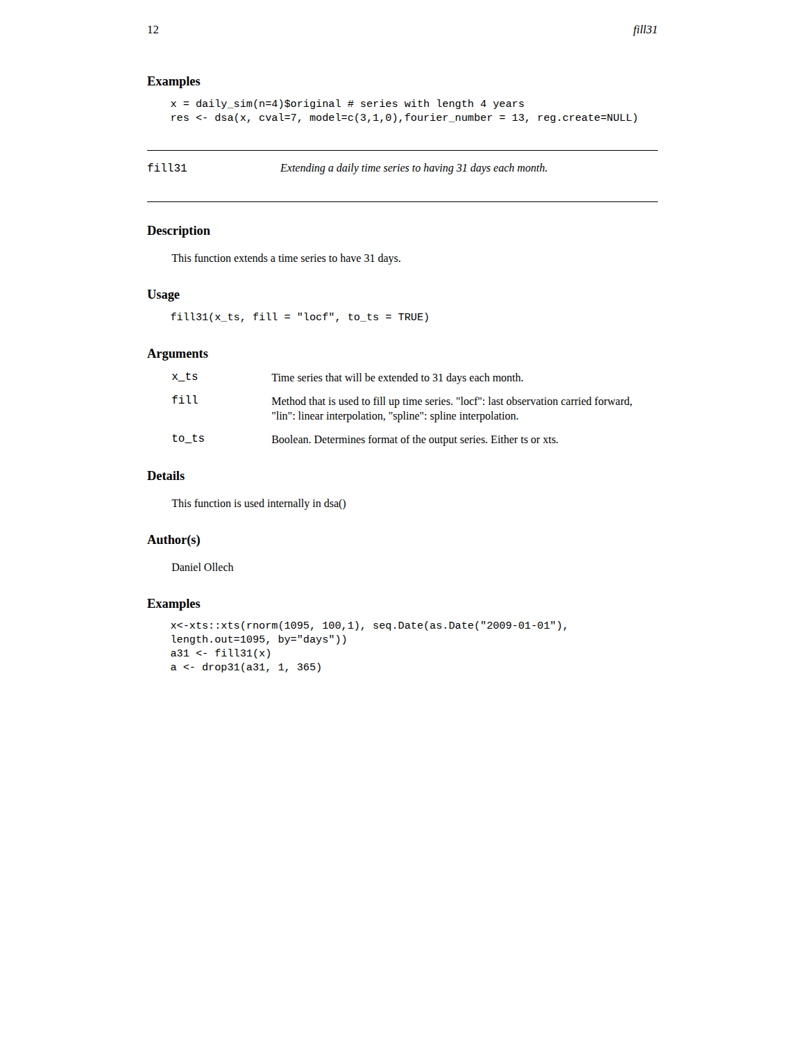12 fill31
Examples
x = daily_sim(n=4)$original # series with length 4 years
res <- dsa(x, cval=7, model=c(3,1,0),fourier_number = 13, reg.create=NULL)
fill31 Extending a daily time series to having 31 days each month.
Description
This function extends a time series to have 31 days.
Usage
fill31(x_ts, fill = "locf", to_ts = TRUE)
Arguments
x_ts
Time series that will be extended to 31 days each month.
fill
Method that is used to fill up time series. "locf": last observation carried forward, "lin": linear interpolation, "spline": spline interpolation.
to_ts
Boolean. Determines format of the output series. Either ts or xts.
Details
This function is used internally in dsa()
Author(s)
Daniel Ollech
Examples
x<-xts::xts(rnorm(1095, 100,1), seq.Date(as.Date("2009-01-01"), length.out=1095, by="days"))
a31 <- fill31(x)
a <- drop31(a31, 1, 365)